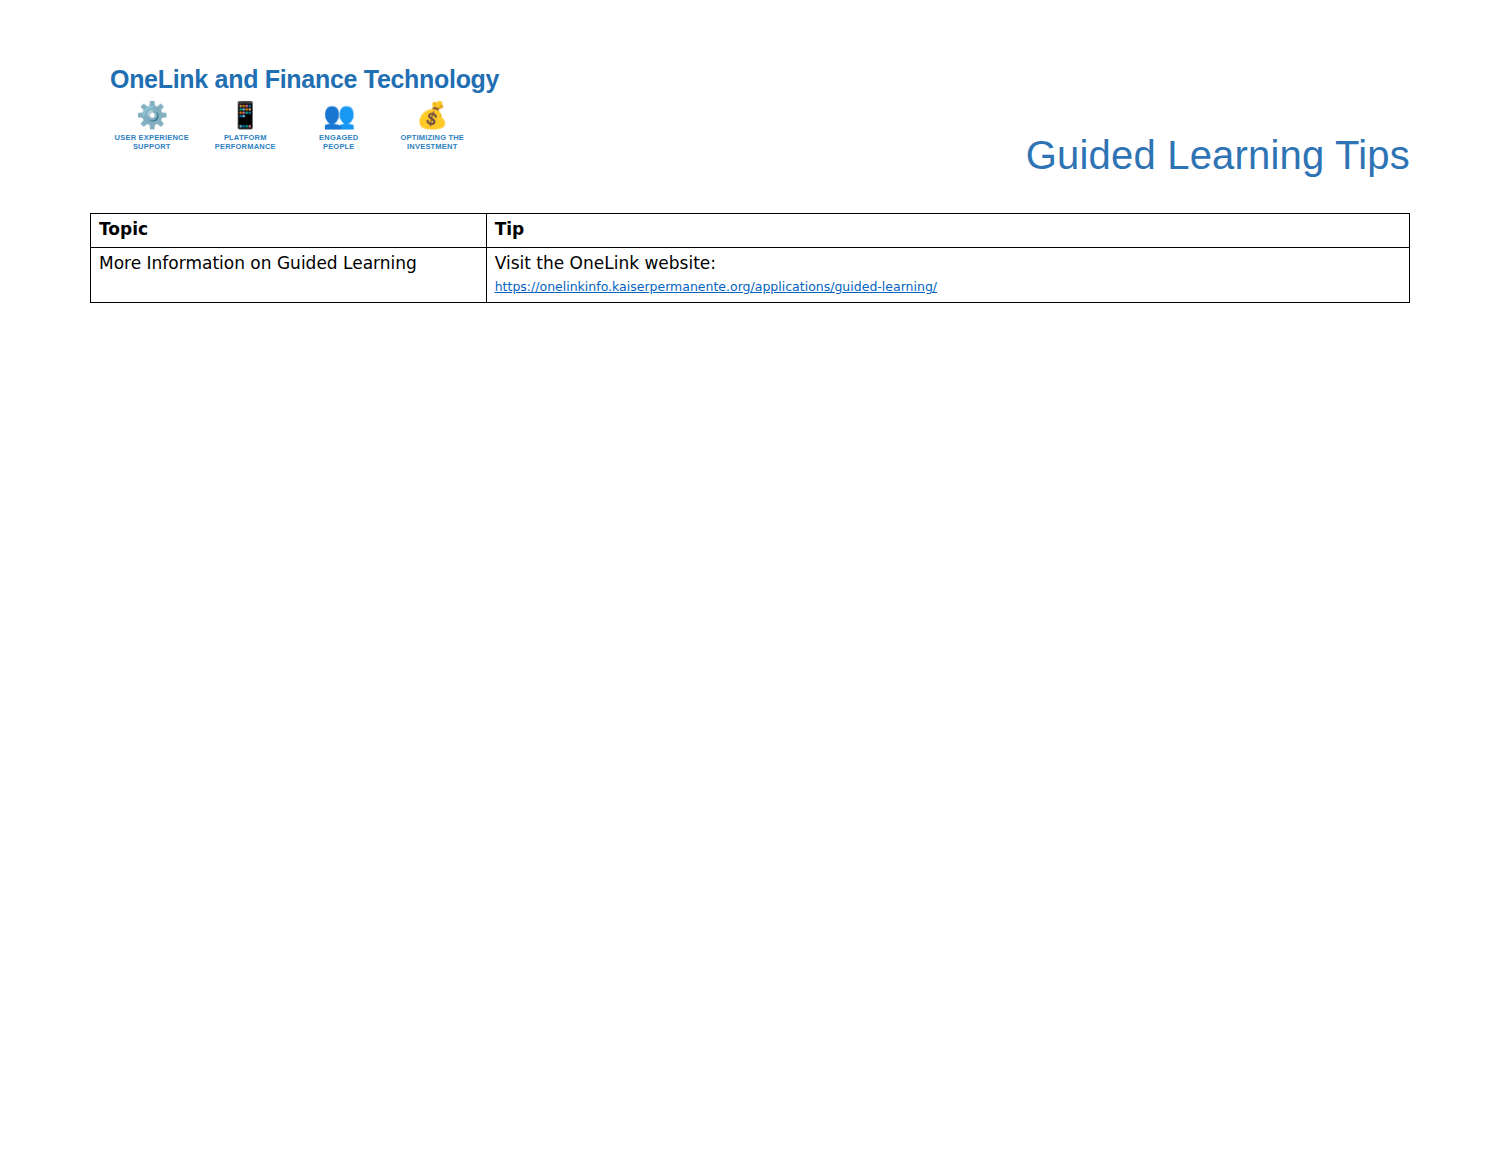OneLink and Finance Technology
⚙️
User Experience
Support
📱
Platform
Performance
👥
Engaged
People
💰
Optimizing the
Investment
Guided Learning Tips
| Topic | Tip |
| --- | --- |
| More Information on Guided Learning | Visit the OneLink website: https://onelinkinfo.kaiserpermanente.org/applications/guided-learning/ |